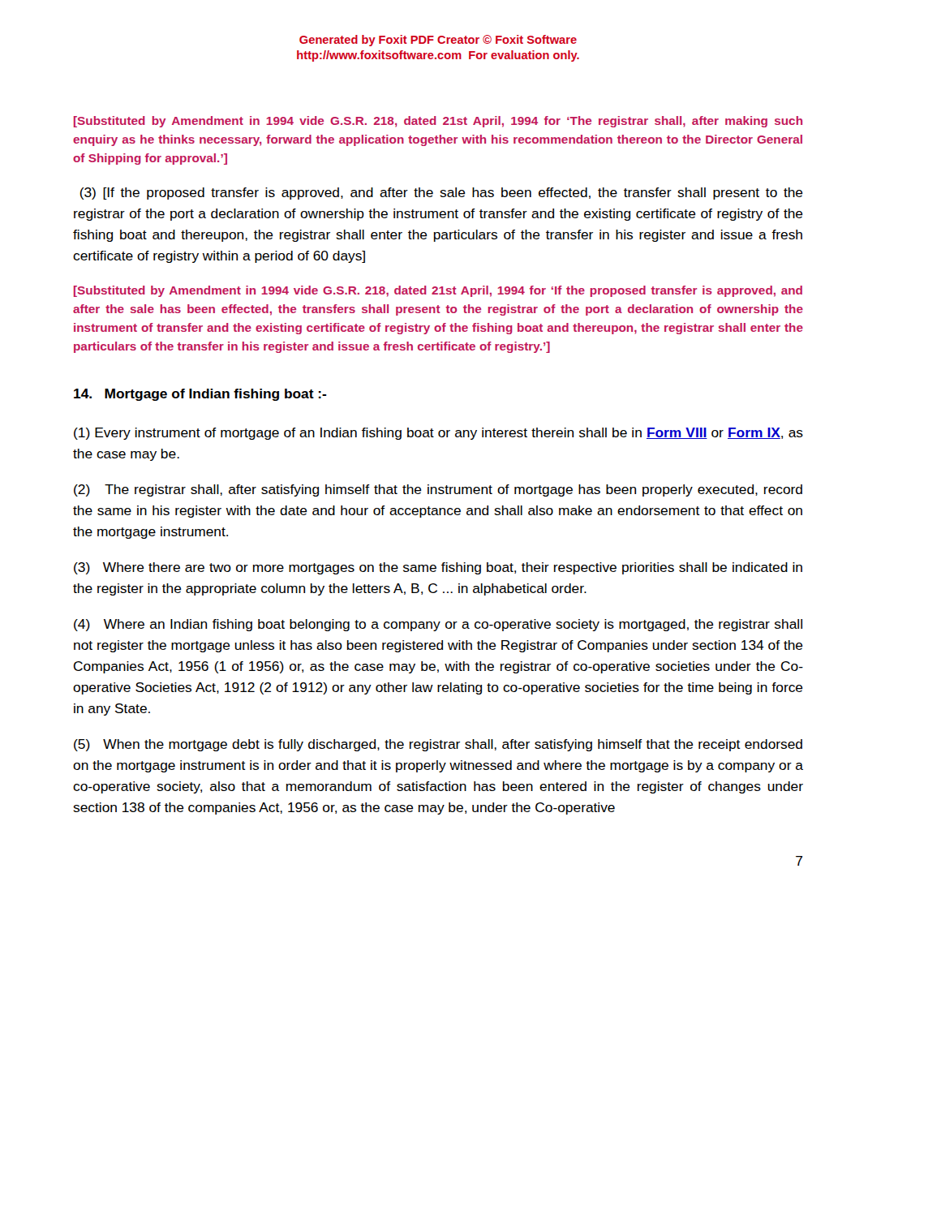Generated by Foxit PDF Creator © Foxit Software
http://www.foxitsoftware.com For evaluation only.
[Substituted by Amendment in 1994 vide G.S.R. 218, dated 21st April, 1994 for ‘The registrar shall, after making such enquiry as he thinks necessary, forward the application together with his recommendation thereon to the Director General of Shipping for approval.’]
(3) [If the proposed transfer is approved, and after the sale has been effected, the transfer shall present to the registrar of the port a declaration of ownership the instrument of transfer and the existing certificate of registry of the fishing boat and thereupon, the registrar shall enter the particulars of the transfer in his register and issue a fresh certificate of registry within a period of 60 days]
[Substituted by Amendment in 1994 vide G.S.R. 218, dated 21st April, 1994 for ‘If the proposed transfer is approved, and after the sale has been effected, the transfers shall present to the registrar of the port a declaration of ownership the instrument of transfer and the existing certificate of registry of the fishing boat and thereupon, the registrar shall enter the particulars of the transfer in his register and issue a fresh certificate of registry.’]
14. Mortgage of Indian fishing boat :-
(1) Every instrument of mortgage of an Indian fishing boat or any interest therein shall be in Form VIII or Form IX, as the case may be.
(2) The registrar shall, after satisfying himself that the instrument of mortgage has been properly executed, record the same in his register with the date and hour of acceptance and shall also make an endorsement to that effect on the mortgage instrument.
(3) Where there are two or more mortgages on the same fishing boat, their respective priorities shall be indicated in the register in the appropriate column by the letters A, B, C ... in alphabetical order.
(4) Where an Indian fishing boat belonging to a company or a co-operative society is mortgaged, the registrar shall not register the mortgage unless it has also been registered with the Registrar of Companies under section 134 of the Companies Act, 1956 (1 of 1956) or, as the case may be, with the registrar of co-operative societies under the Co-operative Societies Act, 1912 (2 of 1912) or any other law relating to co-operative societies for the time being in force in any State.
(5) When the mortgage debt is fully discharged, the registrar shall, after satisfying himself that the receipt endorsed on the mortgage instrument is in order and that it is properly witnessed and where the mortgage is by a company or a co-operative society, also that a memorandum of satisfaction has been entered in the register of changes under section 138 of the companies Act, 1956 or, as the case may be, under the Co-operative
7